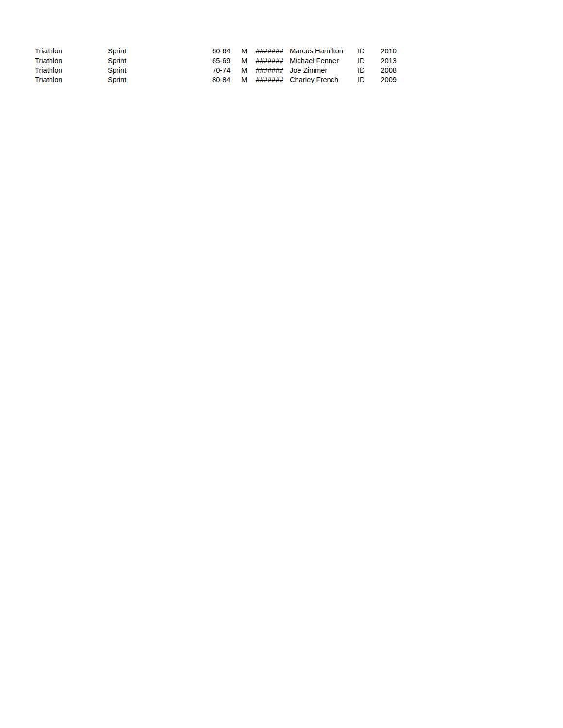| Triathlon | Sprint | 60-64 | M | ####### | Marcus Hamilton | ID | 2010 |
| Triathlon | Sprint | 65-69 | M | ####### | Michael Fenner | ID | 2013 |
| Triathlon | Sprint | 70-74 | M | ####### | Joe Zimmer | ID | 2008 |
| Triathlon | Sprint | 80-84 | M | ####### | Charley French | ID | 2009 |